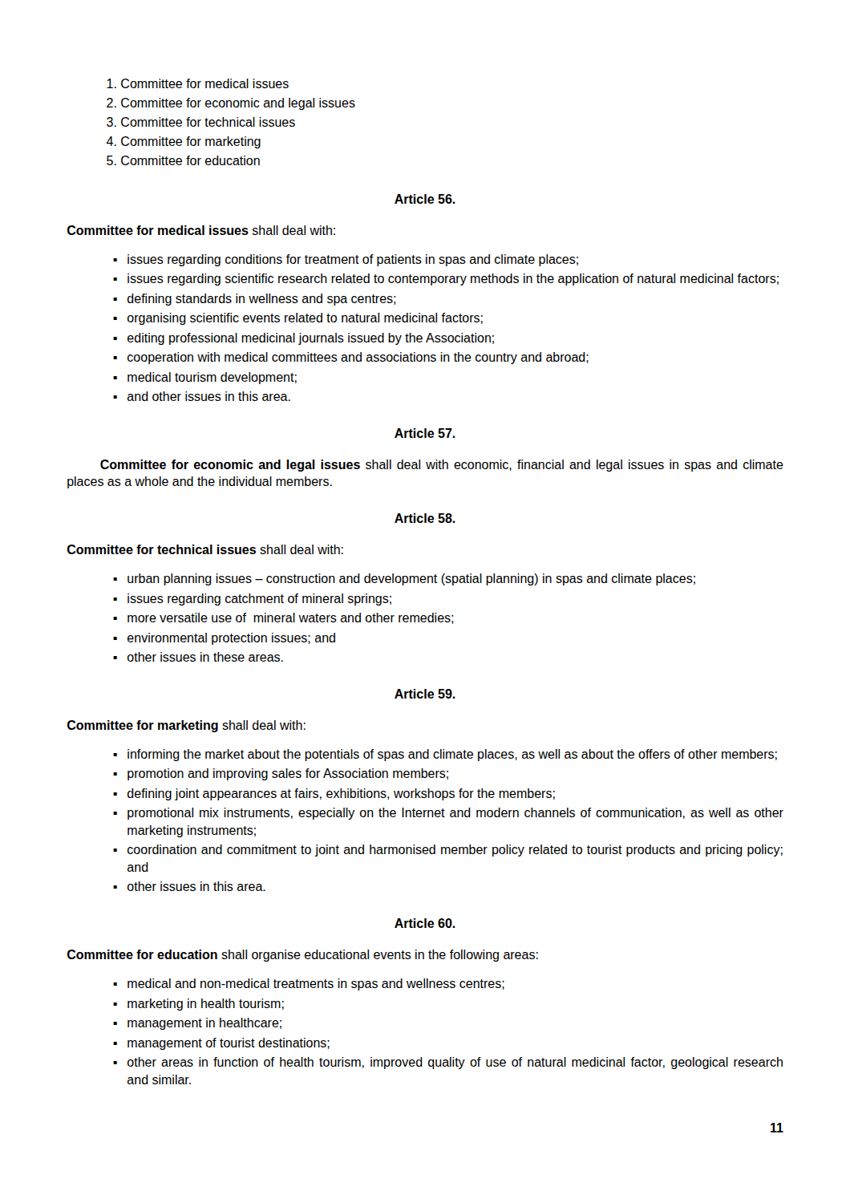Committee for medical issues
Committee for economic and legal issues
Committee for technical issues
Committee for marketing
Committee for education
Article 56.
Committee for medical issues shall deal with:
issues regarding conditions for treatment of patients in spas and climate places;
issues regarding scientific research related to contemporary methods in the application of natural medicinal factors;
defining standards in wellness and spa centres;
organising scientific events related to natural medicinal factors;
editing professional medicinal journals issued by the Association;
cooperation with medical committees and associations in the country and abroad;
medical tourism development;
and other issues in this area.
Article 57.
Committee for economic and legal issues shall deal with economic, financial and legal issues in spas and climate places as a whole and the individual members.
Article 58.
Committee for technical issues shall deal with:
urban planning issues – construction and development (spatial planning) in spas and climate places;
issues regarding catchment of mineral springs;
more versatile use of mineral waters and other remedies;
environmental protection issues; and
other issues in these areas.
Article 59.
Committee for marketing shall deal with:
informing the market about the potentials of spas and climate places, as well as about the offers of other members;
promotion and improving sales for Association members;
defining joint appearances at fairs, exhibitions, workshops for the members;
promotional mix instruments, especially on the Internet and modern channels of communication, as well as other marketing instruments;
coordination and commitment to joint and harmonised member policy related to tourist products and pricing policy; and
other issues in this area.
Article 60.
Committee for education shall organise educational events in the following areas:
medical and non-medical treatments in spas and wellness centres;
marketing in health tourism;
management in healthcare;
management of tourist destinations;
other areas in function of health tourism, improved quality of use of natural medicinal factor, geological research and similar.
11